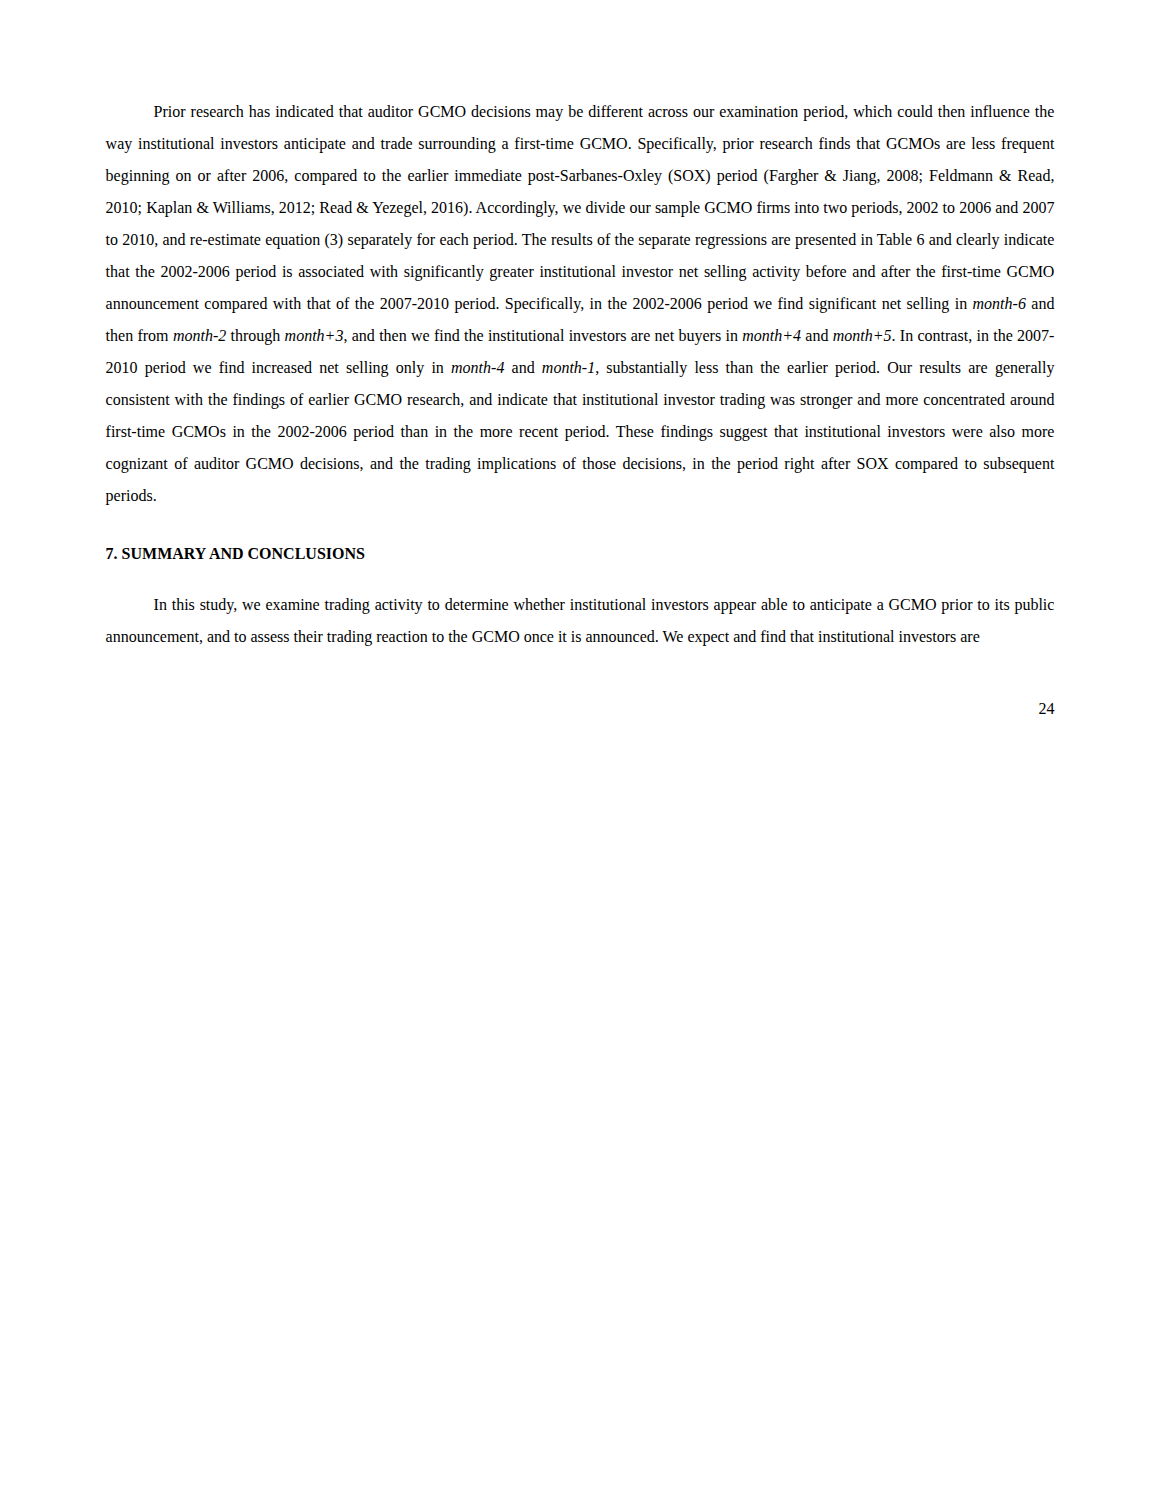Prior research has indicated that auditor GCMO decisions may be different across our examination period, which could then influence the way institutional investors anticipate and trade surrounding a first-time GCMO. Specifically, prior research finds that GCMOs are less frequent beginning on or after 2006, compared to the earlier immediate post-Sarbanes-Oxley (SOX) period (Fargher & Jiang, 2008; Feldmann & Read, 2010; Kaplan & Williams, 2012; Read & Yezegel, 2016). Accordingly, we divide our sample GCMO firms into two periods, 2002 to 2006 and 2007 to 2010, and re-estimate equation (3) separately for each period. The results of the separate regressions are presented in Table 6 and clearly indicate that the 2002-2006 period is associated with significantly greater institutional investor net selling activity before and after the first-time GCMO announcement compared with that of the 2007-2010 period. Specifically, in the 2002-2006 period we find significant net selling in month-6 and then from month-2 through month+3, and then we find the institutional investors are net buyers in month+4 and month+5. In contrast, in the 2007-2010 period we find increased net selling only in month-4 and month-1, substantially less than the earlier period. Our results are generally consistent with the findings of earlier GCMO research, and indicate that institutional investor trading was stronger and more concentrated around first-time GCMOs in the 2002-2006 period than in the more recent period. These findings suggest that institutional investors were also more cognizant of auditor GCMO decisions, and the trading implications of those decisions, in the period right after SOX compared to subsequent periods.
7. SUMMARY AND CONCLUSIONS
In this study, we examine trading activity to determine whether institutional investors appear able to anticipate a GCMO prior to its public announcement, and to assess their trading reaction to the GCMO once it is announced. We expect and find that institutional investors are
24